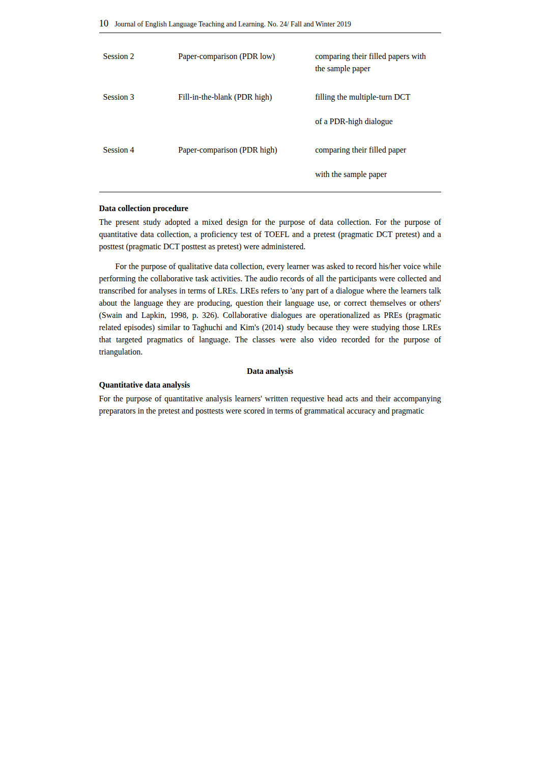10 Journal of English Language Teaching and Learning. No. 24/ Fall and Winter 2019
| Session 2 | Paper-comparison (PDR low) | comparing their filled papers with the sample paper |
| Session 3 | Fill-in-the-blank (PDR high) | filling the multiple-turn DCT of a PDR-high dialogue |
| Session 4 | Paper-comparison (PDR high) | comparing their filled paper with the sample paper |
Data collection procedure
The present study adopted a mixed design for the purpose of data collection. For the purpose of quantitative data collection, a proficiency test of TOEFL and a pretest (pragmatic DCT pretest) and a posttest (pragmatic DCT posttest as pretest) were administered.
For the purpose of qualitative data collection, every learner was asked to record his/her voice while performing the collaborative task activities. The audio records of all the participants were collected and transcribed for analyses in terms of LREs. LREs refers to 'any part of a dialogue where the learners talk about the language they are producing, question their language use, or correct themselves or others' (Swain and Lapkin, 1998, p. 326). Collaborative dialogues are operationalized as PREs (pragmatic related episodes) similar to Taghuchi and Kim's (2014) study because they were studying those LREs that targeted pragmatics of language. The classes were also video recorded for the purpose of triangulation.
Data analysis
Quantitative data analysis
For the purpose of quantitative analysis learners' written requestive head acts and their accompanying preparators in the pretest and posttests were scored in terms of grammatical accuracy and pragmatic